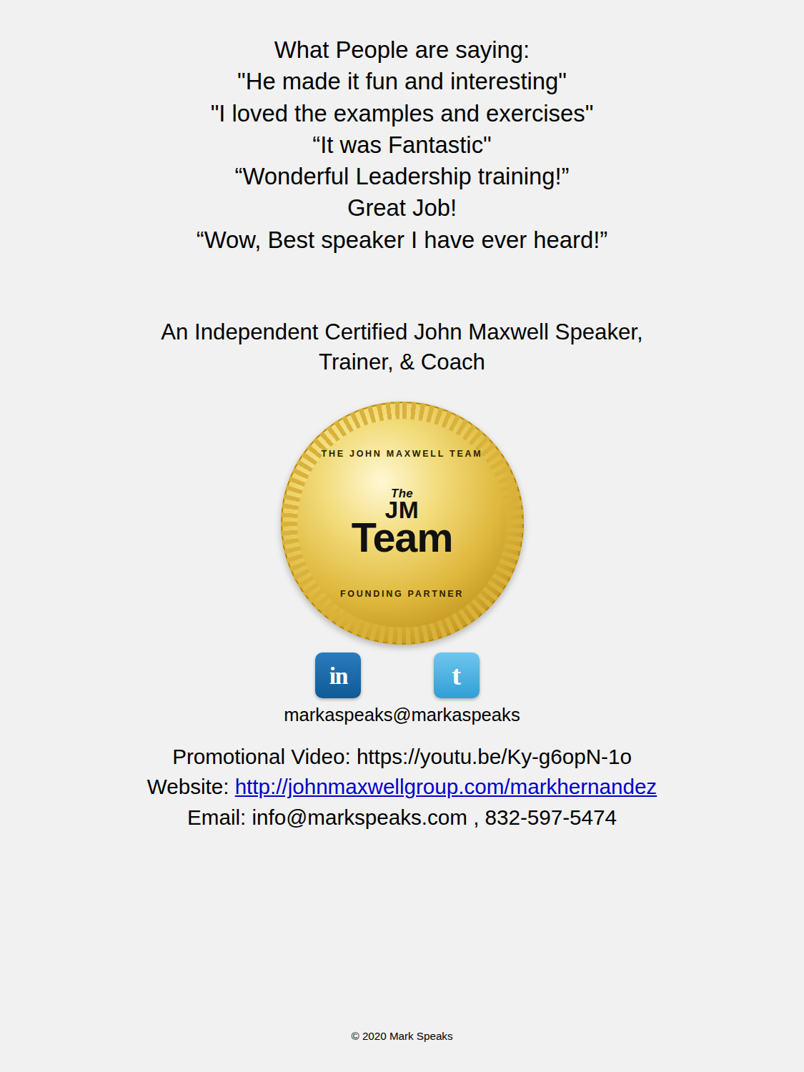What People are saying:
"He made it fun and interesting"
"I loved the examples and exercises"
“It was Fantastic"
“Wonderful Leadership training!”
Great Job!
“Wow, Best speaker I have ever heard!”
An Independent Certified John Maxwell Speaker, Trainer, & Coach
The John Maxwell Team The JM Team Founding Partner
in
markaspeaks
t
@markaspeaks
Promotional Video: https://youtu.be/Ky-g6opN-1o
Website: http://johnmaxwellgroup.com/markhernandez
Email: info@markspeaks.com , 832-597-5474
© 2020 Mark Speaks